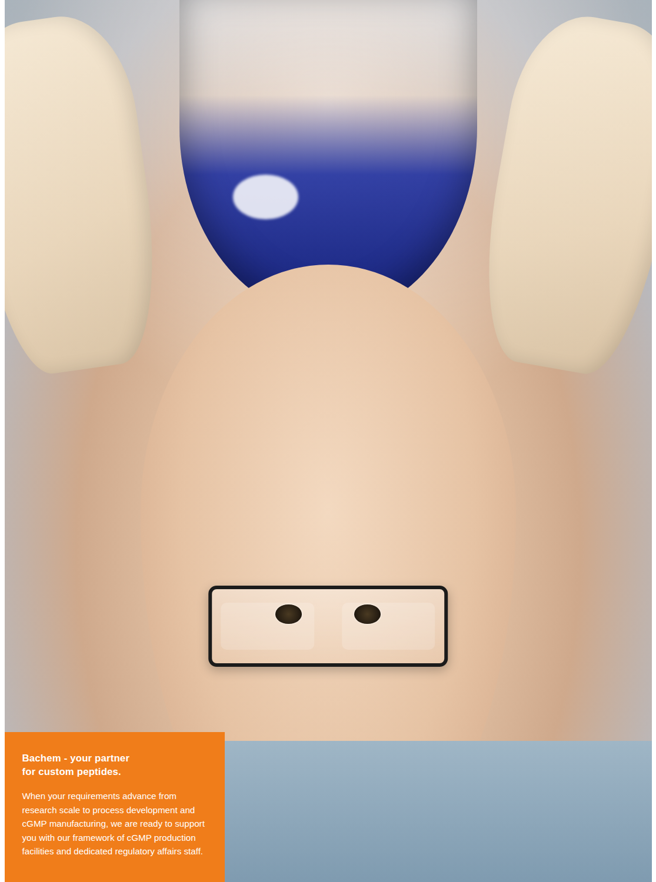Bachem - your partner
for custom peptides.
When your requirements advance from research scale to process development and cGMP manufacturing, we are ready to support you with our framework of cGMP production facilities and dedicated regulatory affairs staff.